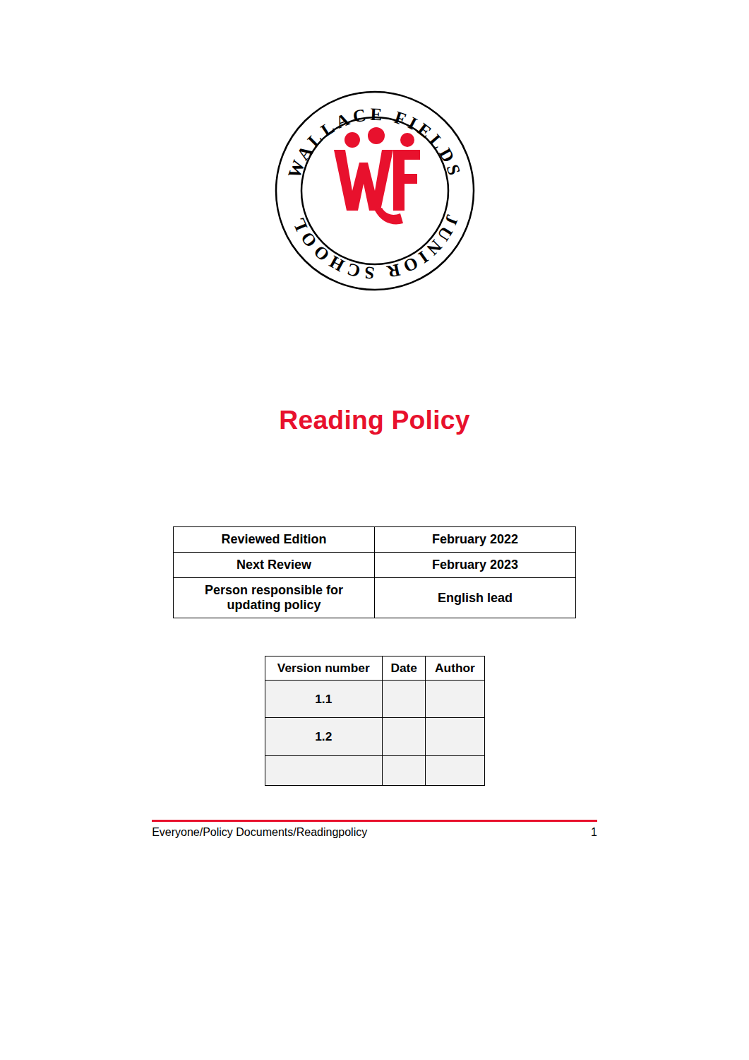WALLACE FIELDS JUNIOR SCHOOL
Reading Policy
| Reviewed Edition | February 2022 |
| Next Review | February 2023 |
| Person responsible for updating policy | English lead |
| Version number | Date | Author |
| --- | --- | --- |
| 1.1 | | |
| 1.2 | | |
Everyone/Policy Documents/Readingpolicy 1